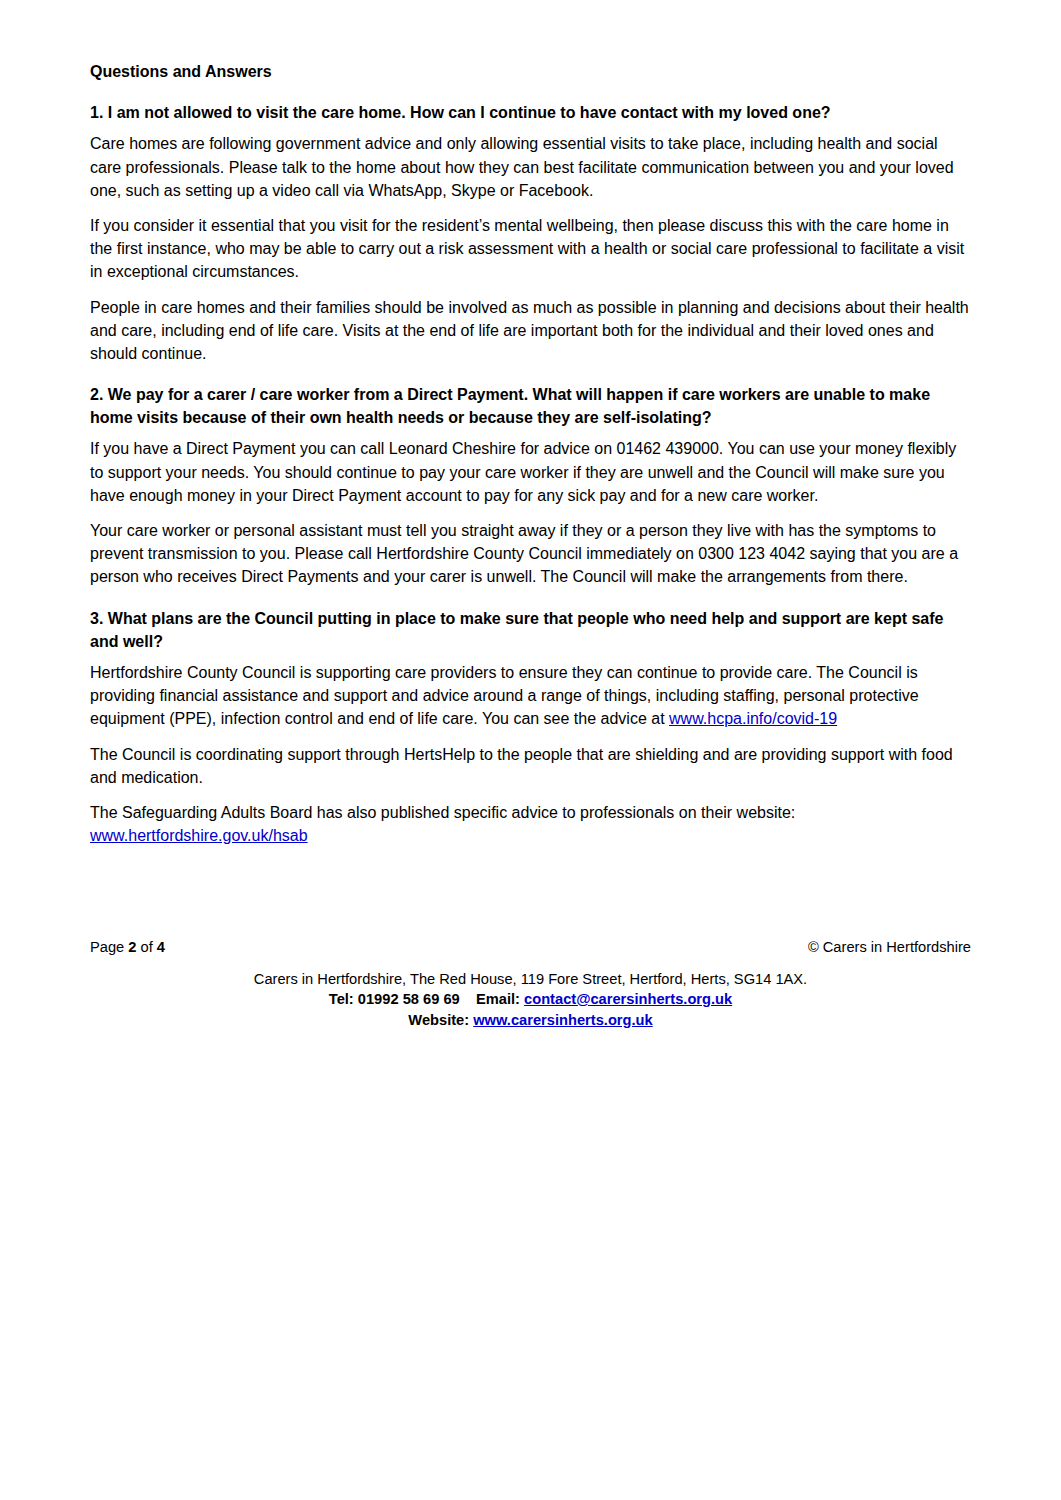Questions and Answers
1. I am not allowed to visit the care home. How can I continue to have contact with my loved one?
Care homes are following government advice and only allowing essential visits to take place, including health and social care professionals. Please talk to the home about how they can best facilitate communication between you and your loved one, such as setting up a video call via WhatsApp, Skype or Facebook.
If you consider it essential that you visit for the resident’s mental wellbeing, then please discuss this with the care home in the first instance, who may be able to carry out a risk assessment with a health or social care professional to facilitate a visit in exceptional circumstances.
People in care homes and their families should be involved as much as possible in planning and decisions about their health and care, including end of life care. Visits at the end of life are important both for the individual and their loved ones and should continue.
2. We pay for a carer / care worker from a Direct Payment. What will happen if care workers are unable to make home visits because of their own health needs or because they are self-isolating?
If you have a Direct Payment you can call Leonard Cheshire for advice on 01462 439000. You can use your money flexibly to support your needs. You should continue to pay your care worker if they are unwell and the Council will make sure you have enough money in your Direct Payment account to pay for any sick pay and for a new care worker.
Your care worker or personal assistant must tell you straight away if they or a person they live with has the symptoms to prevent transmission to you. Please call Hertfordshire County Council immediately on 0300 123 4042 saying that you are a person who receives Direct Payments and your carer is unwell. The Council will make the arrangements from there.
3. What plans are the Council putting in place to make sure that people who need help and support are kept safe and well?
Hertfordshire County Council is supporting care providers to ensure they can continue to provide care. The Council is providing financial assistance and support and advice around a range of things, including staffing, personal protective equipment (PPE), infection control and end of life care. You can see the advice at www.hcpa.info/covid-19
The Council is coordinating support through HertsHelp to the people that are shielding and are providing support with food and medication.
The Safeguarding Adults Board has also published specific advice to professionals on their website: www.hertfordshire.gov.uk/hsab
Page 2 of 4 © Carers in Hertfordshire
Carers in Hertfordshire, The Red House, 119 Fore Street, Hertford, Herts, SG14 1AX.
Tel: 01992 58 69 69 Email: contact@carersinherts.org.uk
Website: www.carersinherts.org.uk